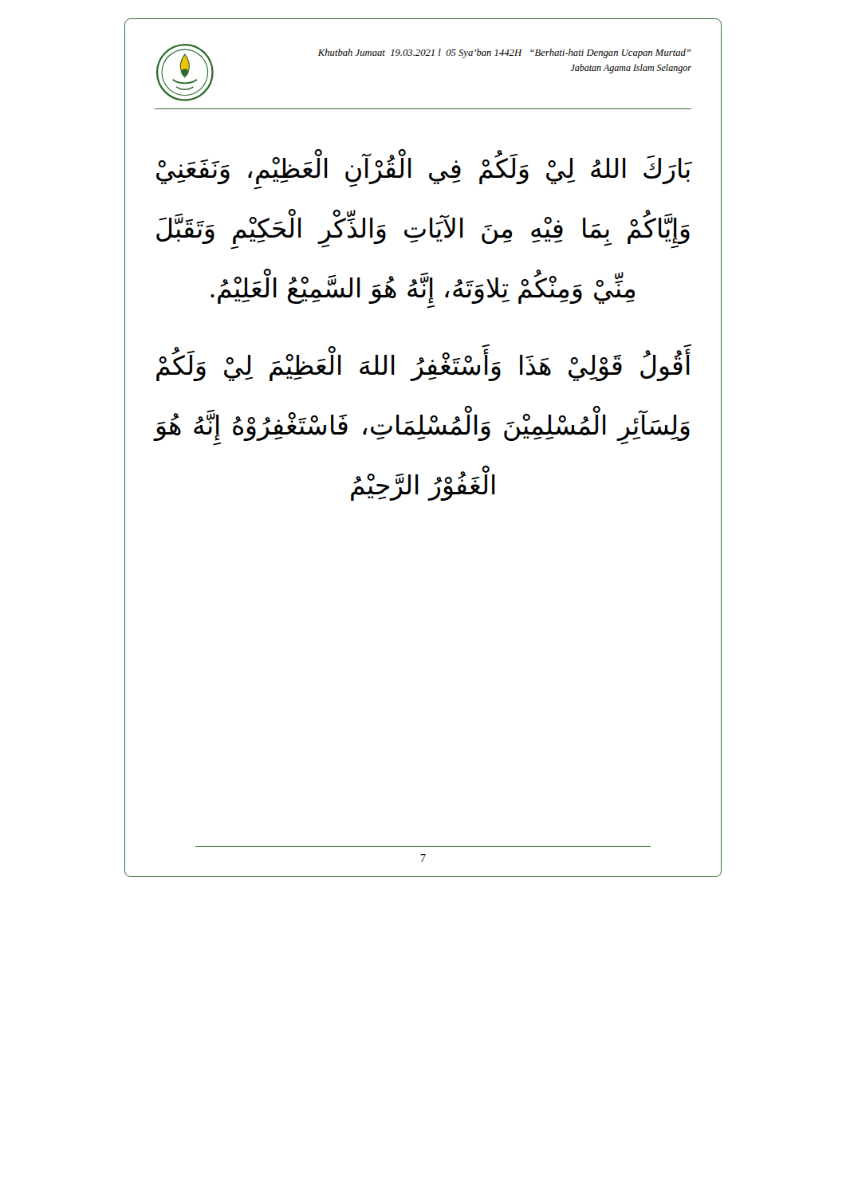Khutbah Jumaat 19.03.2021 l 05 Sya’ban 1442H “Berhati-hati Dengan Ucapan Murtad”
Jabatan Agama Islam Selangor
بَارَكَ اللهُ لِيْ وَلَكُمْ فِي الْقُرْآنِ الْعَظِيْمِ، وَنَفَعَنِيْ وَإِيَّاكُمْ بِمَا فِيْهِ مِنَ الآيَاتِ وَالذِّكْرِ الْحَكِيْمِ وَتَقَبَّلَ مِنِّيْ وَمِنْكُمْ تِلاوَتَهُ، إِنَّهُ هُوَ السَّمِيْعُ الْعَلِيْمُ.
أَقُولُ قَوْلِيْ هَذَا وَأَسْتَغْفِرُ اللهَ الْعَظِيْمَ لِيْ وَلَكُمْ وَلِسَآئِرِ الْمُسْلِمِيْنَ وَالْمُسْلِمَاتِ، فَاسْتَغْفِرُوْهُ إِنَّهُ هُوَ الْغَفُوْرُ الرَّحِيْمُ
7